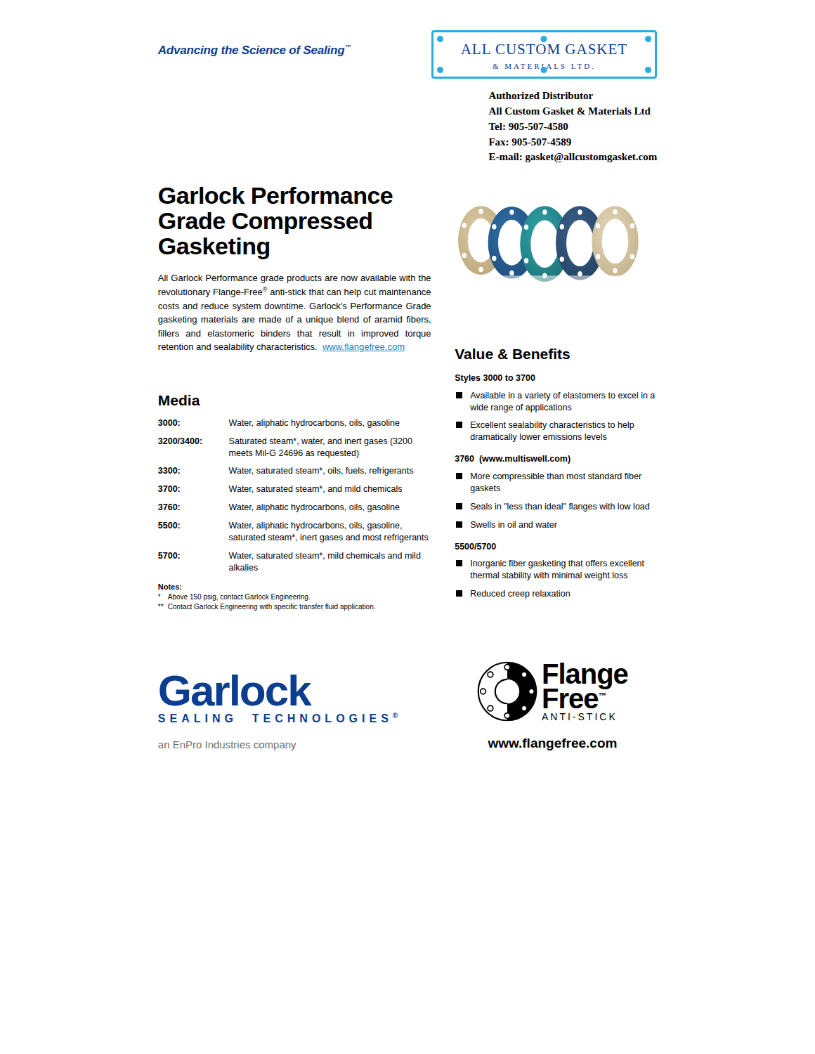Advancing the Science of Sealing™
ALL CUSTOM GASKET
& MATERIALS LTD.
Authorized Distributor
All Custom Gasket & Materials Ltd
Tel: 905-507-4580
Fax: 905-507-4589
E-mail: gasket@allcustomgasket.com
Garlock Performance
Grade Compressed
Gasketing
All Garlock Performance grade products are now available with the revolutionary Flange-Free® anti-stick that can help cut maintenance costs and reduce system downtime. Garlock's Performance Grade gasketing materials are made of a unique blend of aramid fibers, fillers and elastomeric binders that result in improved torque retention and sealability characteristics. www.flangefree.com
Media
| 3000: | Water, aliphatic hydrocarbons, oils, gasoline |
| 3200/3400: | Saturated steam*, water, and inert gases (3200 meets Mil-G 24696 as requested) |
| 3300: | Water, saturated steam*, oils, fuels, refrigerants |
| 3700: | Water, saturated steam*, and mild chemicals |
| 3760: | Water, aliphatic hydrocarbons, oils, gasoline |
| 5500: | Water, aliphatic hydrocarbons, oils, gasoline, saturated steam*, inert gases and most refrigerants |
| 5700: | Water, saturated steam*, mild chemicals and mild alkalies |
Notes:
*
Above 150 psig, contact Garlock Engineering.
**
Contact Garlock Engineering with specific transfer fluid application.
Value & Benefits
Styles 3000 to 3700
Available in a variety of elastomers to excel in a wide range of applications
Excellent sealability characteristics to help dramatically lower emissions levels
3760 (www.multiswell.com)
More compressible than most standard fiber gaskets
Seals in "less than ideal" flanges with low load
Swells in oil and water
5500/5700
Inorganic fiber gasketing that offers excellent thermal stability with minimal weight loss
Reduced creep relaxation
Garlock
SEALING TECHNOLOGIES®
an EnPro Industries company
Flange
Free™
ANTI-STICK
www.flangefree.com